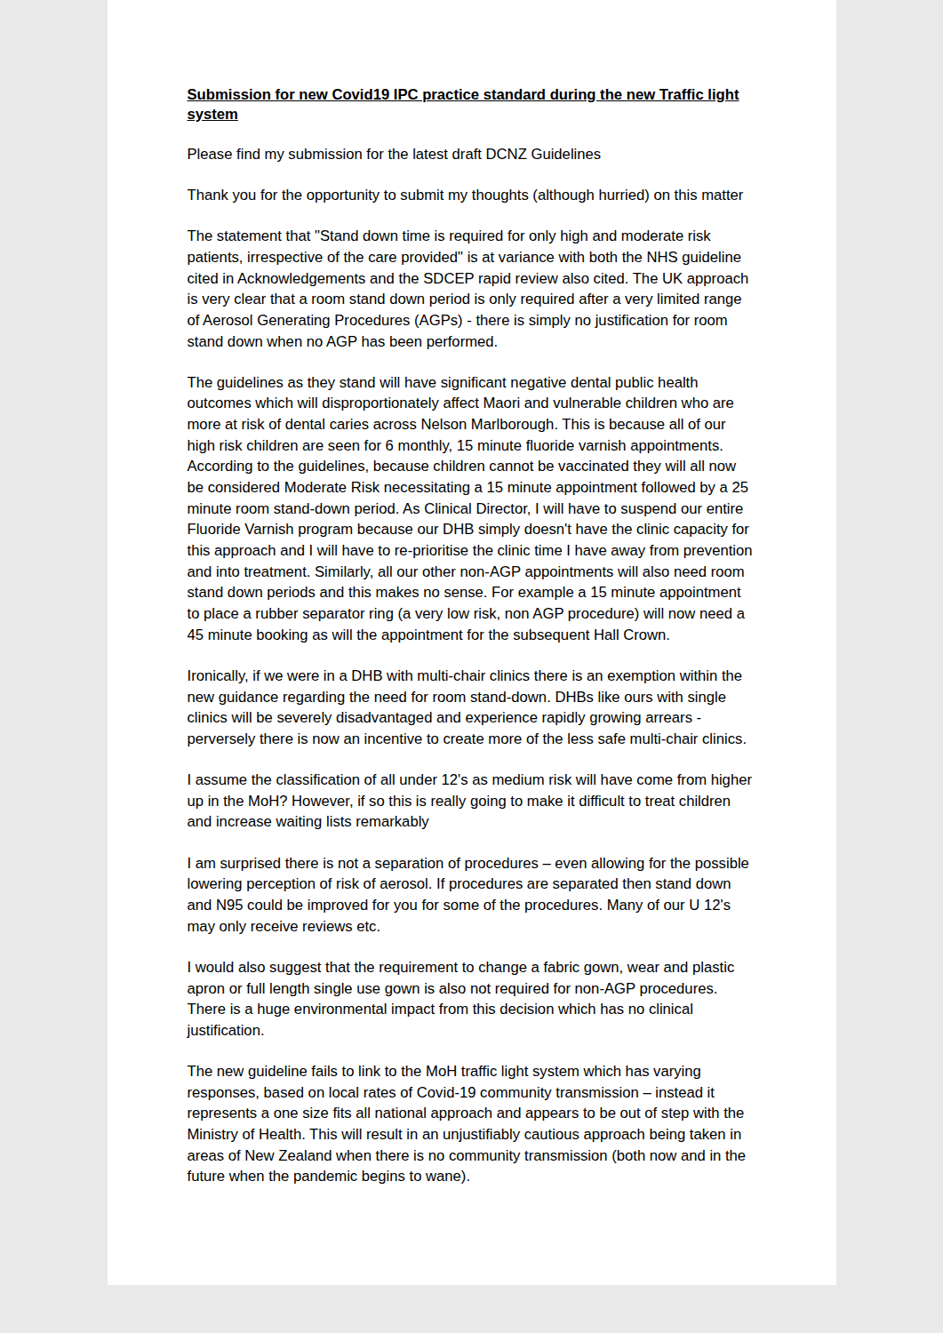Submission for new Covid19 IPC practice standard during the new Traffic light system
Please find my submission for the latest draft DCNZ Guidelines
Thank you for the opportunity to submit my thoughts (although hurried) on this matter
The statement that "Stand down time is required for only high and moderate risk patients, irrespective of the care provided" is at variance with both the NHS guideline cited in Acknowledgements and the SDCEP rapid review also cited. The UK approach is very clear that a room stand down period is only required after a very limited range of Aerosol Generating Procedures (AGPs) - there is simply no justification for room stand down when no AGP has been performed.
The guidelines as they stand will have significant negative dental public health outcomes which will disproportionately affect Maori and vulnerable children who are more at risk of dental caries across Nelson Marlborough. This is because all of our high risk children are seen for 6 monthly, 15 minute fluoride varnish appointments. According to the guidelines, because children cannot be vaccinated they will all now be considered Moderate Risk necessitating a 15 minute appointment followed by a 25 minute room stand-down period. As Clinical Director, I will have to suspend our entire Fluoride Varnish program because our DHB simply doesn't have the clinic capacity for this approach and I will have to re-prioritise the clinic time I have away from prevention and into treatment. Similarly, all our other non-AGP appointments will also need room stand down periods and this makes no sense. For example a 15 minute appointment to place a rubber separator ring (a very low risk, non AGP procedure) will now need a 45 minute booking as will the appointment for the subsequent Hall Crown.
Ironically, if we were in a DHB with multi-chair clinics there is an exemption within the new guidance regarding the need for room stand-down. DHBs like ours with single clinics will be severely disadvantaged and experience rapidly growing arrears - perversely there is now an incentive to create more of the less safe multi-chair clinics.
I assume the classification of all under 12's as medium risk will have come from higher up in the MoH? However, if so this is really going to make it difficult to treat children and increase waiting lists remarkably
I am surprised there is not a separation of procedures – even allowing for the possible lowering perception of risk of aerosol. If procedures are separated then stand down and N95 could be improved for you for some of the procedures. Many of our U 12's may only receive reviews etc.
I would also suggest that the requirement to change a fabric gown, wear and plastic apron or full length single use gown is also not required for non-AGP procedures. There is a huge environmental impact from this decision which has no clinical justification.
The new guideline fails to link to the MoH traffic light system which has varying responses, based on local rates of Covid-19 community transmission – instead it represents a one size fits all national approach and appears to be out of step with the Ministry of Health. This will result in an unjustifiably cautious approach being taken in areas of New Zealand when there is no community transmission (both now and in the future when the pandemic begins to wane).